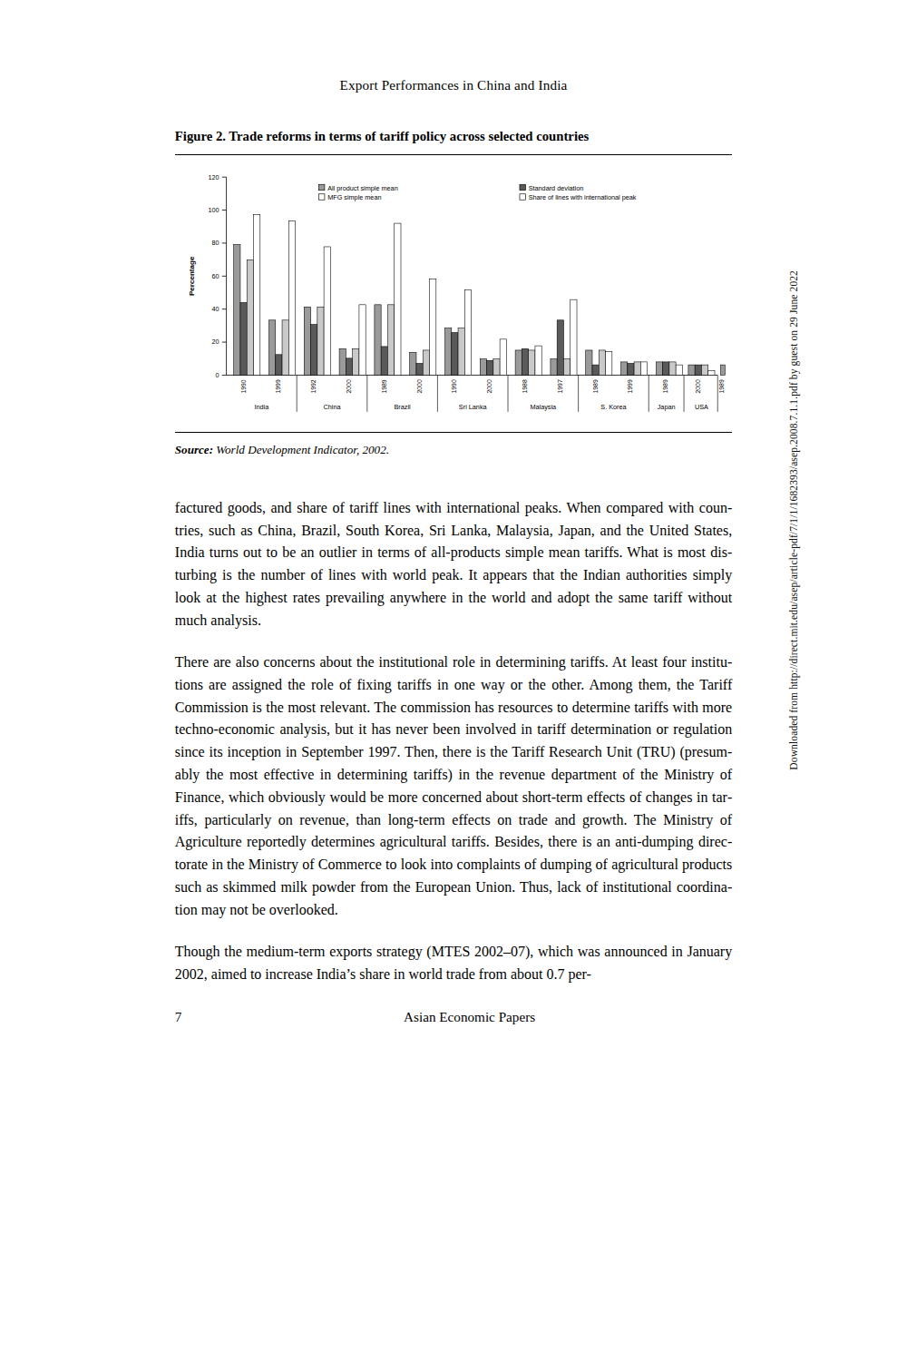Export Performances in China and India
Figure 2. Trade reforms in terms of tariff policy across selected countries
0 20 40 60 80 100 120 Percentage All product simple mean MFG simple mean Standard deviation Share of lines with international peak 1990 1999 1992 2000 1989 2000 1990 2000 1988 1997 1989 1999 1989 2000 1989 India China Brazil Sri Lanka Malaysia S. Korea Japan USA
Source: World Development Indicator, 2002.
factured goods, and share of tariff lines with international peaks. When compared with countries, such as China, Brazil, South Korea, Sri Lanka, Malaysia, Japan, and the United States, India turns out to be an outlier in terms of all-products simple mean tariffs. What is most disturbing is the number of lines with world peak. It appears that the Indian authorities simply look at the highest rates prevailing anywhere in the world and adopt the same tariff without much analysis.
There are also concerns about the institutional role in determining tariffs. At least four institutions are assigned the role of fixing tariffs in one way or the other. Among them, the Tariff Commission is the most relevant. The commission has resources to determine tariffs with more techno-economic analysis, but it has never been involved in tariff determination or regulation since its inception in September 1997. Then, there is the Tariff Research Unit (TRU) (presumably the most effective in determining tariffs) in the revenue department of the Ministry of Finance, which obviously would be more concerned about short-term effects of changes in tariffs, particularly on revenue, than long-term effects on trade and growth. The Ministry of Agriculture reportedly determines agricultural tariffs. Besides, there is an anti-dumping directorate in the Ministry of Commerce to look into complaints of dumping of agricultural products such as skimmed milk powder from the European Union. Thus, lack of institutional coordination may not be overlooked.
Though the medium-term exports strategy (MTES 2002–07), which was announced in January 2002, aimed to increase India’s share in world trade from about 0.7 per-
7
Asian Economic Papers
Downloaded from http://direct.mit.edu/asep/article-pdf/7/1/1/1682393/asep.2008.7.1.1.pdf by guest on 29 June 2022